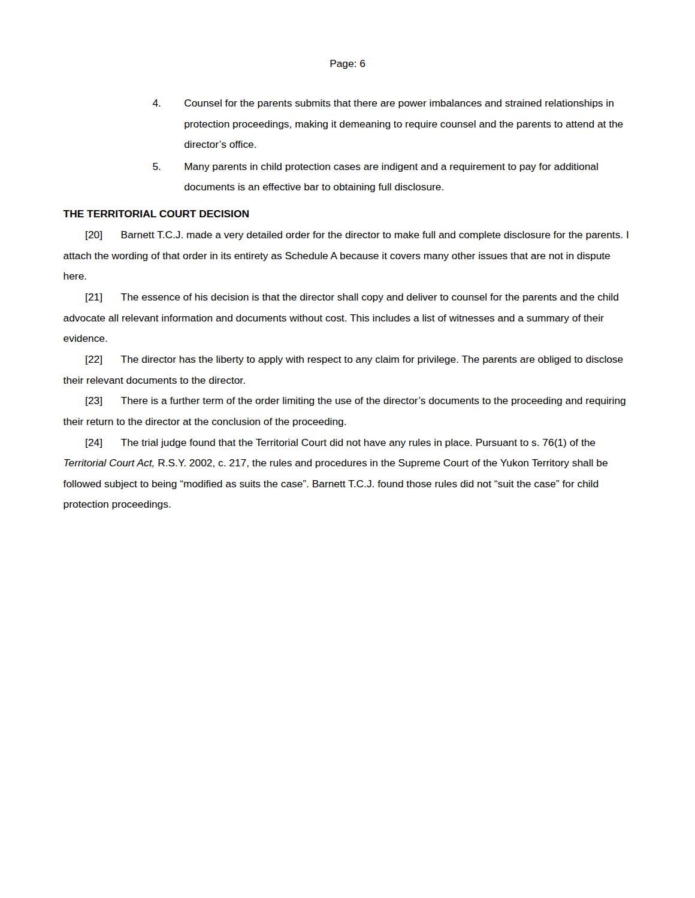Page: 6
4. Counsel for the parents submits that there are power imbalances and strained relationships in protection proceedings, making it demeaning to require counsel and the parents to attend at the director’s office.
5. Many parents in child protection cases are indigent and a requirement to pay for additional documents is an effective bar to obtaining full disclosure.
THE TERRITORIAL COURT DECISION
[20] Barnett T.C.J. made a very detailed order for the director to make full and complete disclosure for the parents. I attach the wording of that order in its entirety as Schedule A because it covers many other issues that are not in dispute here.
[21] The essence of his decision is that the director shall copy and deliver to counsel for the parents and the child advocate all relevant information and documents without cost. This includes a list of witnesses and a summary of their evidence.
[22] The director has the liberty to apply with respect to any claim for privilege. The parents are obliged to disclose their relevant documents to the director.
[23] There is a further term of the order limiting the use of the director’s documents to the proceeding and requiring their return to the director at the conclusion of the proceeding.
[24] The trial judge found that the Territorial Court did not have any rules in place. Pursuant to s. 76(1) of the Territorial Court Act, R.S.Y. 2002, c. 217, the rules and procedures in the Supreme Court of the Yukon Territory shall be followed subject to being “modified as suits the case”. Barnett T.C.J. found those rules did not “suit the case” for child protection proceedings.